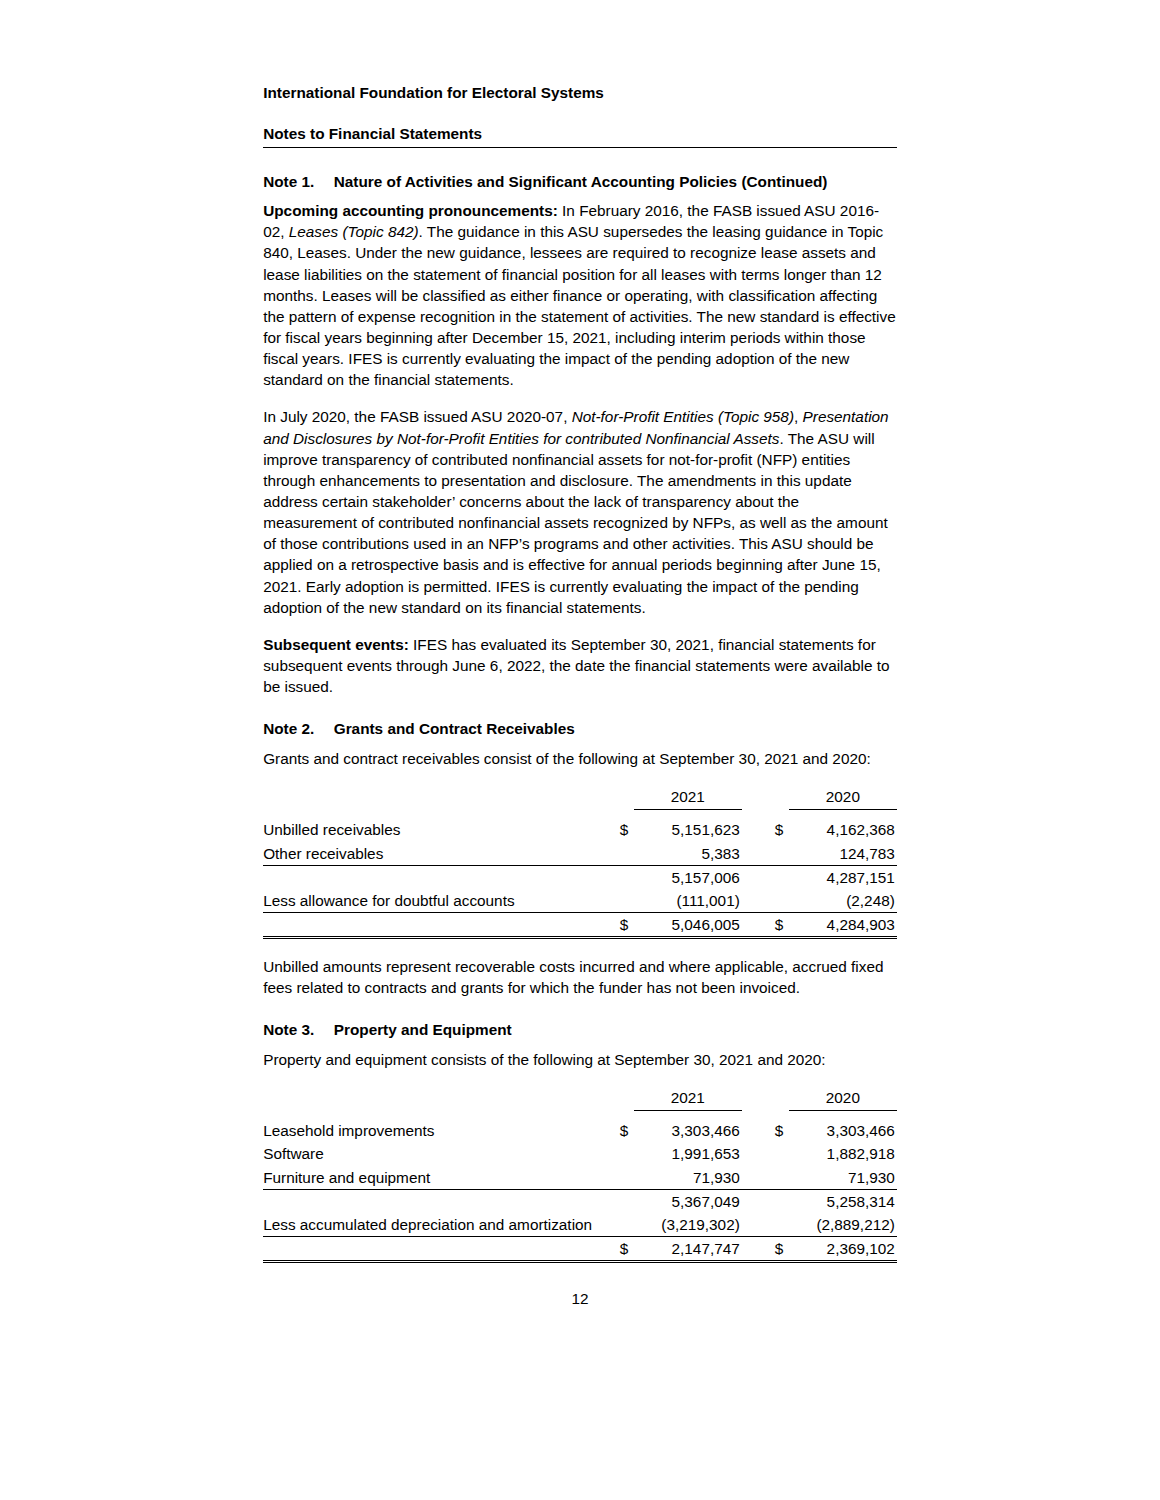International Foundation for Electoral Systems
Notes to Financial Statements
Note 1. Nature of Activities and Significant Accounting Policies (Continued)
Upcoming accounting pronouncements: In February 2016, the FASB issued ASU 2016-02, Leases (Topic 842). The guidance in this ASU supersedes the leasing guidance in Topic 840, Leases. Under the new guidance, lessees are required to recognize lease assets and lease liabilities on the statement of financial position for all leases with terms longer than 12 months. Leases will be classified as either finance or operating, with classification affecting the pattern of expense recognition in the statement of activities. The new standard is effective for fiscal years beginning after December 15, 2021, including interim periods within those fiscal years. IFES is currently evaluating the impact of the pending adoption of the new standard on the financial statements.
In July 2020, the FASB issued ASU 2020-07, Not-for-Profit Entities (Topic 958), Presentation and Disclosures by Not-for-Profit Entities for contributed Nonfinancial Assets. The ASU will improve transparency of contributed nonfinancial assets for not-for-profit (NFP) entities through enhancements to presentation and disclosure. The amendments in this update address certain stakeholder’ concerns about the lack of transparency about the measurement of contributed nonfinancial assets recognized by NFPs, as well as the amount of those contributions used in an NFP’s programs and other activities. This ASU should be applied on a retrospective basis and is effective for annual periods beginning after June 15, 2021. Early adoption is permitted. IFES is currently evaluating the impact of the pending adoption of the new standard on its financial statements.
Subsequent events: IFES has evaluated its September 30, 2021, financial statements for subsequent events through June 6, 2022, the date the financial statements were available to be issued.
Note 2. Grants and Contract Receivables
Grants and contract receivables consist of the following at September 30, 2021 and 2020:
| | | 2021 | | | 2020 |
| Unbilled receivables | $ | 5,151,623 | | $ | 4,162,368 |
| Other receivables | | 5,383 | | | 124,783 |
| | | 5,157,006 | | | 4,287,151 |
| Less allowance for doubtful accounts | | (111,001) | | | (2,248) |
| | $ | 5,046,005 | | $ | 4,284,903 |
Unbilled amounts represent recoverable costs incurred and where applicable, accrued fixed fees related to contracts and grants for which the funder has not been invoiced.
Note 3. Property and Equipment
Property and equipment consists of the following at September 30, 2021 and 2020:
| | | 2021 | | | 2020 |
| Leasehold improvements | $ | 3,303,466 | | $ | 3,303,466 |
| Software | | 1,991,653 | | | 1,882,918 |
| Furniture and equipment | | 71,930 | | | 71,930 |
| | | 5,367,049 | | | 5,258,314 |
| Less accumulated depreciation and amortization | | (3,219,302) | | | (2,889,212) |
| | $ | 2,147,747 | | $ | 2,369,102 |
12